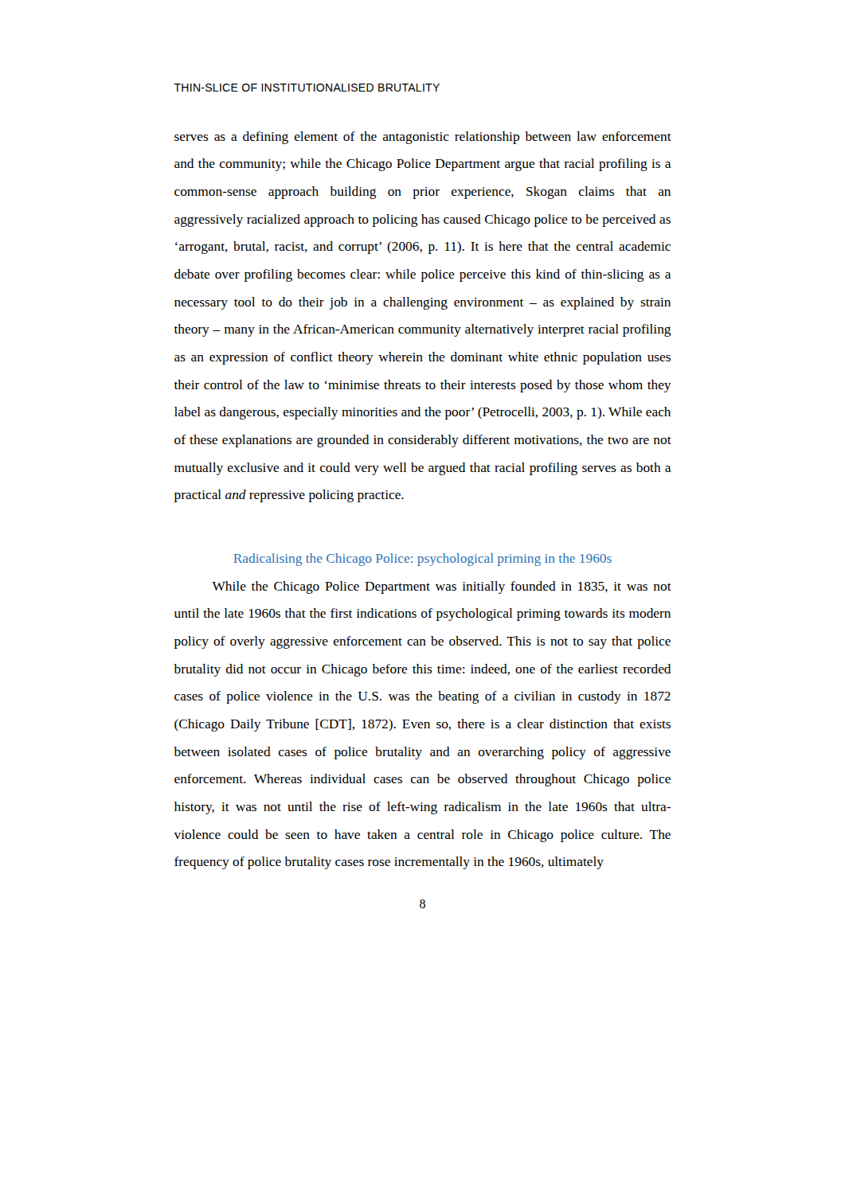Thin-Slice of Institutionalised Brutality
serves as a defining element of the antagonistic relationship between law enforcement and the community; while the Chicago Police Department argue that racial profiling is a common-sense approach building on prior experience, Skogan claims that an aggressively racialized approach to policing has caused Chicago police to be perceived as ‘arrogant, brutal, racist, and corrupt’ (2006, p. 11). It is here that the central academic debate over profiling becomes clear: while police perceive this kind of thin-slicing as a necessary tool to do their job in a challenging environment – as explained by strain theory – many in the African-American community alternatively interpret racial profiling as an expression of conflict theory wherein the dominant white ethnic population uses their control of the law to ‘minimise threats to their interests posed by those whom they label as dangerous, especially minorities and the poor’ (Petrocelli, 2003, p. 1). While each of these explanations are grounded in considerably different motivations, the two are not mutually exclusive and it could very well be argued that racial profiling serves as both a practical and repressive policing practice.
Radicalising the Chicago Police: psychological priming in the 1960s
While the Chicago Police Department was initially founded in 1835, it was not until the late 1960s that the first indications of psychological priming towards its modern policy of overly aggressive enforcement can be observed. This is not to say that police brutality did not occur in Chicago before this time: indeed, one of the earliest recorded cases of police violence in the U.S. was the beating of a civilian in custody in 1872 (Chicago Daily Tribune [CDT], 1872). Even so, there is a clear distinction that exists between isolated cases of police brutality and an overarching policy of aggressive enforcement. Whereas individual cases can be observed throughout Chicago police history, it was not until the rise of left-wing radicalism in the late 1960s that ultra-violence could be seen to have taken a central role in Chicago police culture. The frequency of police brutality cases rose incrementally in the 1960s, ultimately
8